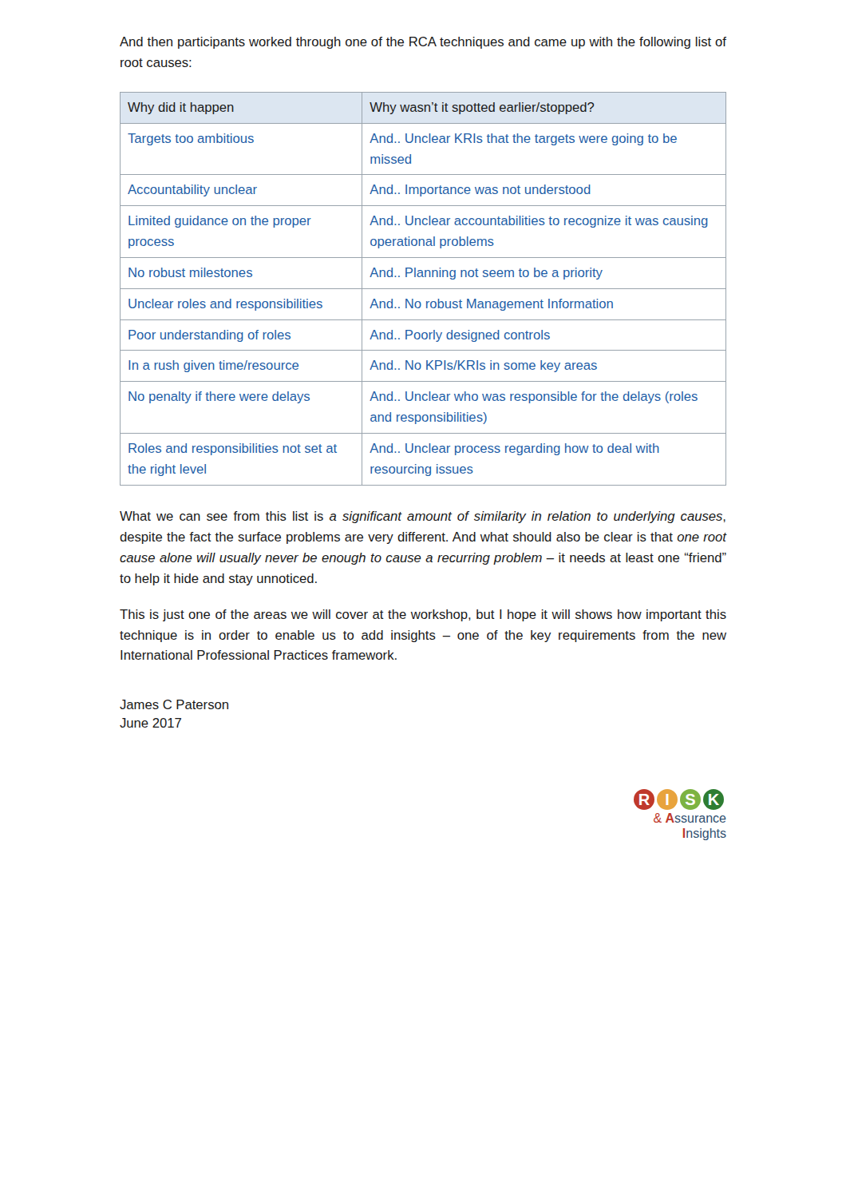And then participants worked through one of the RCA techniques and came up with the following list of root causes:
| Why did it happen | Why wasn’t it spotted earlier/stopped? |
| --- | --- |
| Targets too ambitious | And.. Unclear KRIs that the targets were going to be missed |
| Accountability unclear | And.. Importance was not understood |
| Limited guidance on the proper process | And.. Unclear accountabilities to recognize it was causing operational problems |
| No robust milestones | And.. Planning not seem to be a priority |
| Unclear roles and responsibilities | And.. No robust Management Information |
| Poor understanding of roles | And.. Poorly designed controls |
| In a rush given time/resource | And.. No KPIs/KRIs in some key areas |
| No penalty if there were delays | And.. Unclear who was responsible for the delays (roles and responsibilities) |
| Roles and responsibilities not set at the right level | And.. Unclear process regarding how to deal with resourcing issues |
What we can see from this list is a significant amount of similarity in relation to underlying causes, despite the fact the surface problems are very different. And what should also be clear is that one root cause alone will usually never be enough to cause a recurring problem – it needs at least one “friend” to help it hide and stay unnoticed.
This is just one of the areas we will cover at the workshop, but I hope it will shows how important this technique is in order to enable us to add insights – one of the key requirements from the new International Professional Practices framework.
James C Paterson
June 2017
RISK
& Assurance
Insights